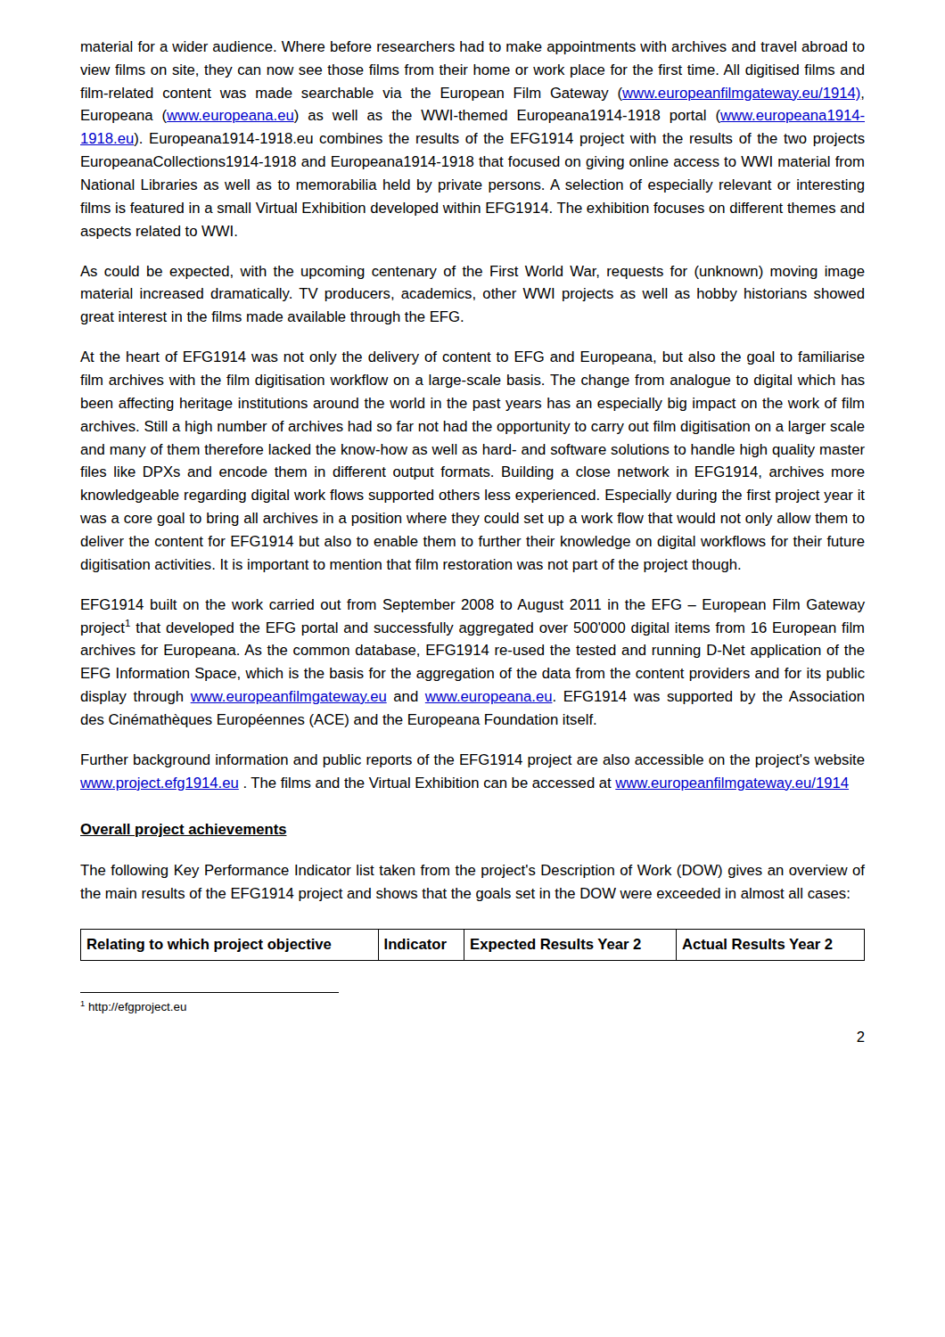material for a wider audience. Where before researchers had to make appointments with archives and travel abroad to view films on site, they can now see those films from their home or work place for the first time. All digitised films and film-related content was made searchable via the European Film Gateway (www.europeanfilmgateway.eu/1914), Europeana (www.europeana.eu) as well as the WWI-themed Europeana1914-1918 portal (www.europeana1914-1918.eu). Europeana1914-1918.eu combines the results of the EFG1914 project with the results of the two projects EuropeanaCollections1914-1918 and Europeana1914-1918 that focused on giving online access to WWI material from National Libraries as well as to memorabilia held by private persons. A selection of especially relevant or interesting films is featured in a small Virtual Exhibition developed within EFG1914. The exhibition focuses on different themes and aspects related to WWI.
As could be expected, with the upcoming centenary of the First World War, requests for (unknown) moving image material increased dramatically. TV producers, academics, other WWI projects as well as hobby historians showed great interest in the films made available through the EFG.
At the heart of EFG1914 was not only the delivery of content to EFG and Europeana, but also the goal to familiarise film archives with the film digitisation workflow on a large-scale basis. The change from analogue to digital which has been affecting heritage institutions around the world in the past years has an especially big impact on the work of film archives. Still a high number of archives had so far not had the opportunity to carry out film digitisation on a larger scale and many of them therefore lacked the know-how as well as hard- and software solutions to handle high quality master files like DPXs and encode them in different output formats. Building a close network in EFG1914, archives more knowledgeable regarding digital work flows supported others less experienced. Especially during the first project year it was a core goal to bring all archives in a position where they could set up a work flow that would not only allow them to deliver the content for EFG1914 but also to enable them to further their knowledge on digital workflows for their future digitisation activities. It is important to mention that film restoration was not part of the project though.
EFG1914 built on the work carried out from September 2008 to August 2011 in the EFG – European Film Gateway project1 that developed the EFG portal and successfully aggregated over 500'000 digital items from 16 European film archives for Europeana. As the common database, EFG1914 re-used the tested and running D-Net application of the EFG Information Space, which is the basis for the aggregation of the data from the content providers and for its public display through www.europeanfilmgateway.eu and www.europeana.eu. EFG1914 was supported by the Association des Cinémathèques Européennes (ACE) and the Europeana Foundation itself.
Further background information and public reports of the EFG1914 project are also accessible on the project's website www.project.efg1914.eu . The films and the Virtual Exhibition can be accessed at www.europeanfilmgateway.eu/1914
Overall project achievements
The following Key Performance Indicator list taken from the project's Description of Work (DOW) gives an overview of the main results of the EFG1914 project and shows that the goals set in the DOW were exceeded in almost all cases:
| Relating to which project objective | Indicator | Expected Results Year 2 | Actual Results Year 2 |
| --- | --- | --- | --- |
1 http://efgproject.eu
2